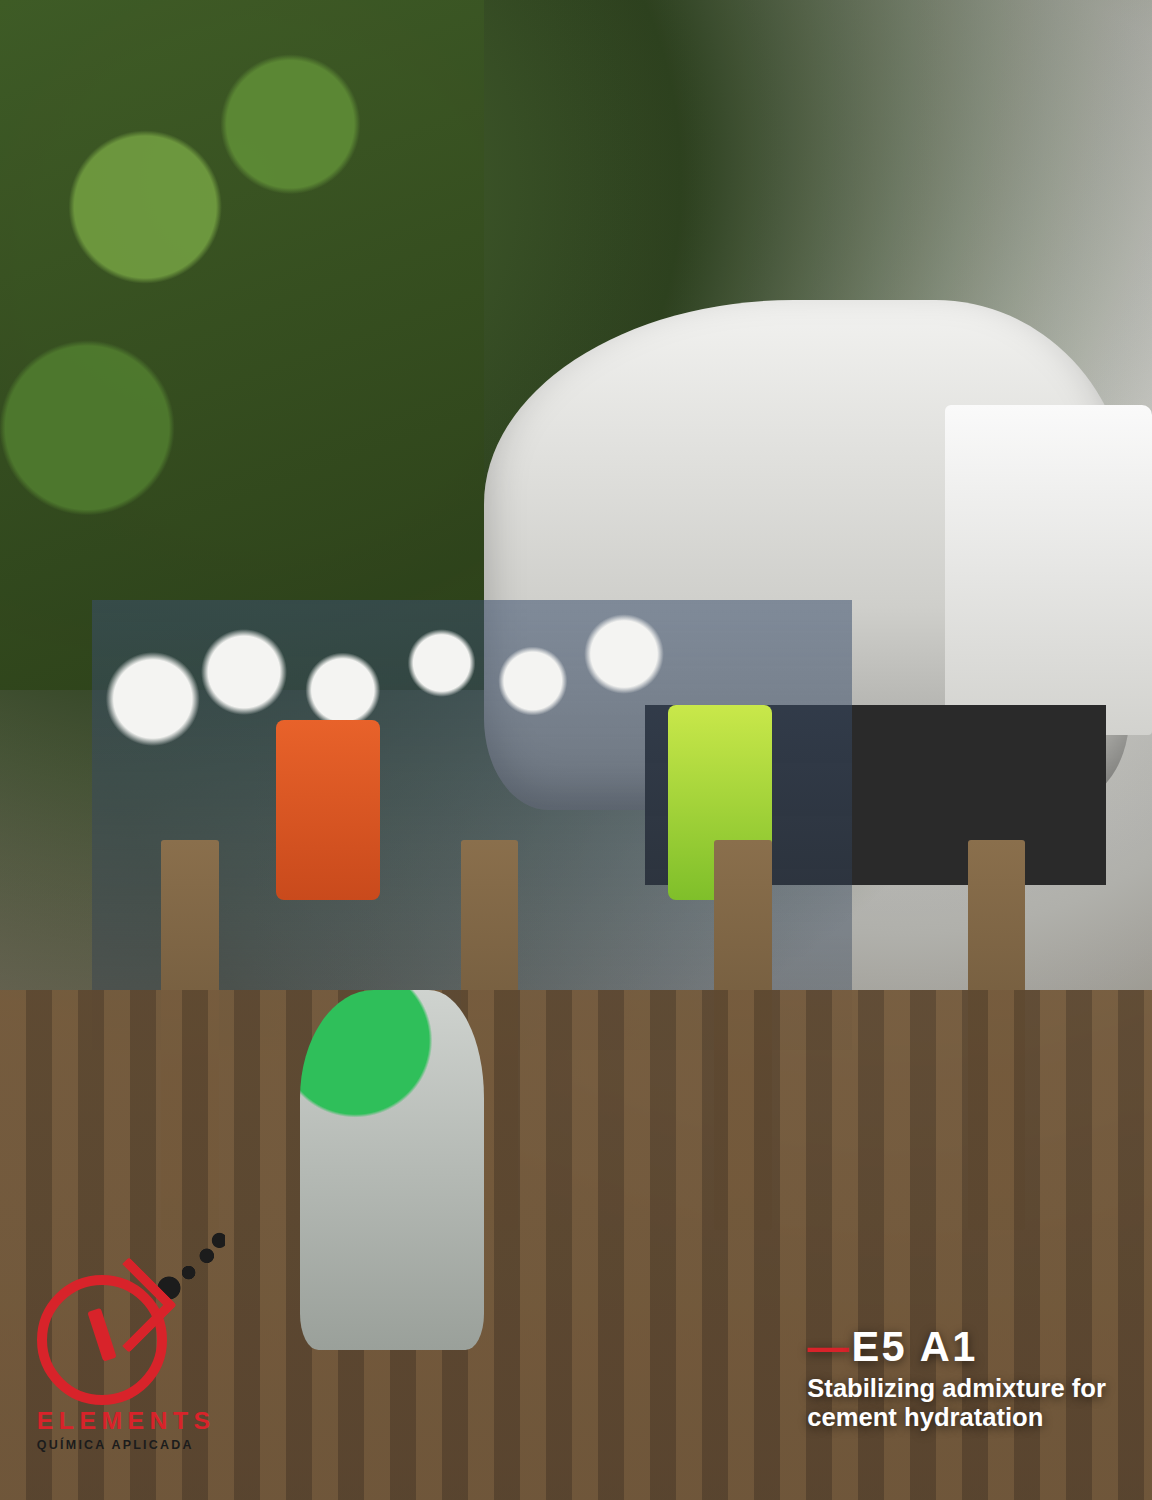Elements
Química Aplicada
—E5 A1
Stabilizing admixture for
cement hydratation